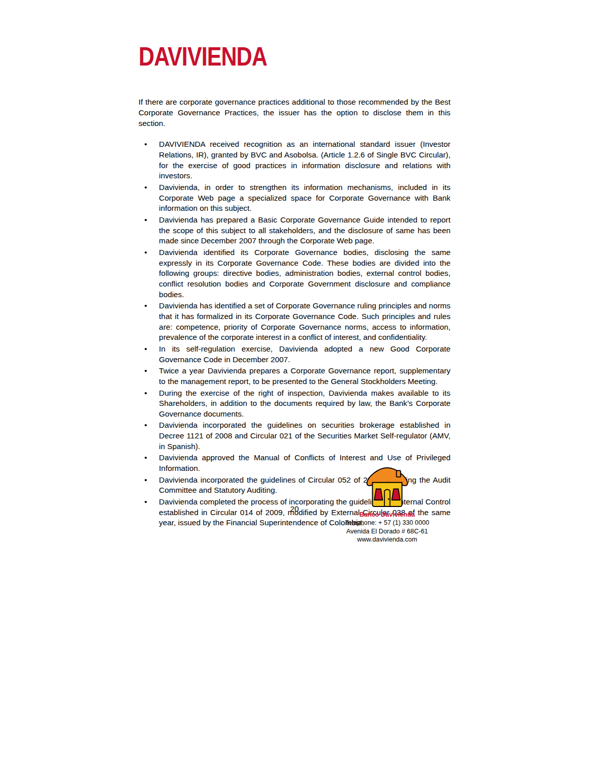DAVIVIENDA
If there are corporate governance practices additional to those recommended by the Best Corporate Governance Practices, the issuer has the option to disclose them in this section.
DAVIVIENDA received recognition as an international standard issuer (Investor Relations, IR), granted by BVC and Asobolsa. (Article 1.2.6 of Single BVC Circular), for the exercise of good practices in information disclosure and relations with investors.
Davivienda, in order to strengthen its information mechanisms, included in its Corporate Web page a specialized space for Corporate Governance with Bank information on this subject.
Davivienda has prepared a Basic Corporate Governance Guide intended to report the scope of this subject to all stakeholders, and the disclosure of same has been made since December 2007 through the Corporate Web page.
Davivienda identified its Corporate Governance bodies, disclosing the same expressly in its Corporate Governance Code. These bodies are divided into the following groups: directive bodies, administration bodies, external control bodies, conflict resolution bodies and Corporate Government disclosure and compliance bodies.
Davivienda has identified a set of Corporate Governance ruling principles and norms that it has formalized in its Corporate Governance Code. Such principles and rules are: competence, priority of Corporate Governance norms, access to information, prevalence of the corporate interest in a conflict of interest, and confidentiality.
In its self-regulation exercise, Davivienda adopted a new Good Corporate Governance Code in December 2007.
Twice a year Davivienda prepares a Corporate Governance report, supplementary to the management report, to be presented to the General Stockholders Meeting.
During the exercise of the right of inspection, Davivienda makes available to its Shareholders, in addition to the documents required by law, the Bank’s Corporate Governance documents.
Davivienda incorporated the guidelines on securities brokerage established in Decree 1121 of 2008 and Circular 021 of the Securities Market Self-regulator (AMV, in Spanish).
Davivienda approved the Manual of Conflicts of Interest and Use of Privileged Information.
Davivienda incorporated the guidelines of Circular 052 of 2008 regarding the Audit Committee and Statutory Auditing.
Davivienda completed the process of incorporating the guidelines on Internal Control established in Circular 014 of 2009, modified by External Circular 038 of the same year, issued by the Financial Superintendence of Colombia.
20
Banco Davivienda
Telephone: + 57 (1) 330 0000
Avenida El Dorado # 68C-61
www.davivienda.com